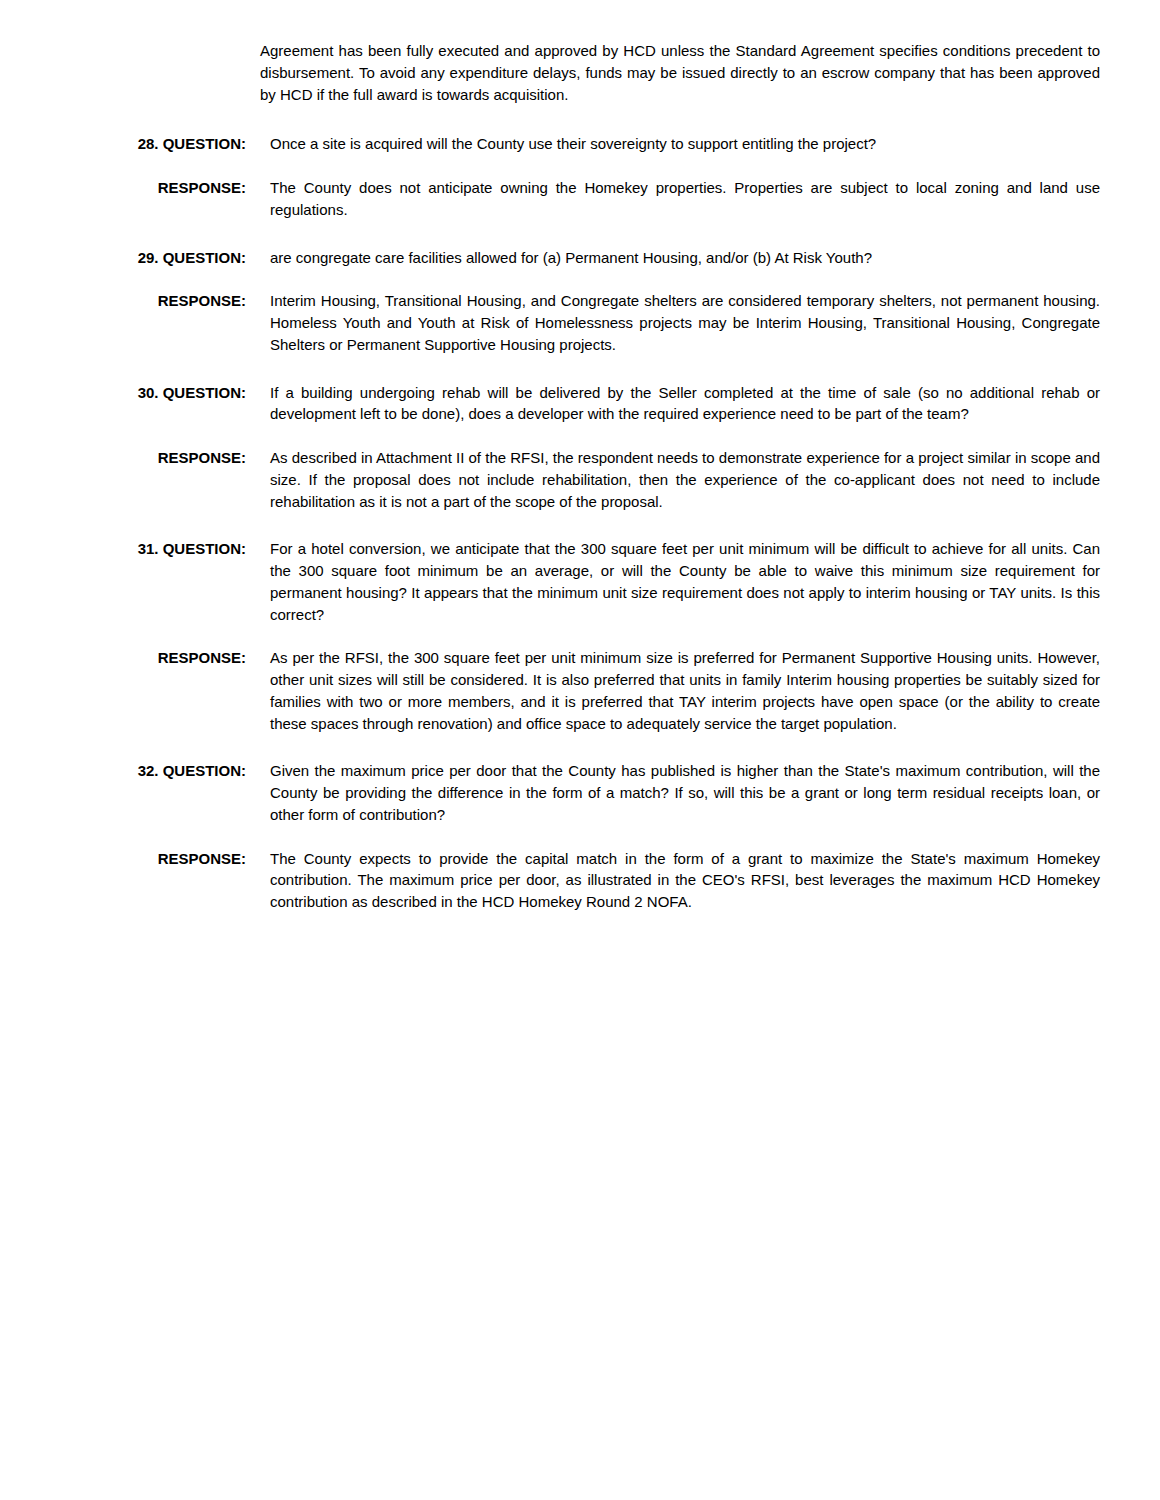Agreement has been fully executed and approved by HCD unless the Standard Agreement specifies conditions precedent to disbursement. To avoid any expenditure delays, funds may be issued directly to an escrow company that has been approved by HCD if the full award is towards acquisition.
28. QUESTION:
Once a site is acquired will the County use their sovereignty to support entitling the project?
RESPONSE:
The County does not anticipate owning the Homekey properties. Properties are subject to local zoning and land use regulations.
29. QUESTION:
are congregate care facilities allowed for (a) Permanent Housing, and/or (b) At Risk Youth?
RESPONSE:
Interim Housing, Transitional Housing, and Congregate shelters are considered temporary shelters, not permanent housing. Homeless Youth and Youth at Risk of Homelessness projects may be Interim Housing, Transitional Housing, Congregate Shelters or Permanent Supportive Housing projects.
30. QUESTION:
If a building undergoing rehab will be delivered by the Seller completed at the time of sale (so no additional rehab or development left to be done), does a developer with the required experience need to be part of the team?
RESPONSE:
As described in Attachment II of the RFSI, the respondent needs to demonstrate experience for a project similar in scope and size. If the proposal does not include rehabilitation, then the experience of the co-applicant does not need to include rehabilitation as it is not a part of the scope of the proposal.
31. QUESTION:
For a hotel conversion, we anticipate that the 300 square feet per unit minimum will be difficult to achieve for all units. Can the 300 square foot minimum be an average, or will the County be able to waive this minimum size requirement for permanent housing? It appears that the minimum unit size requirement does not apply to interim housing or TAY units. Is this correct?
RESPONSE:
As per the RFSI, the 300 square feet per unit minimum size is preferred for Permanent Supportive Housing units. However, other unit sizes will still be considered. It is also preferred that units in family Interim housing properties be suitably sized for families with two or more members, and it is preferred that TAY interim projects have open space (or the ability to create these spaces through renovation) and office space to adequately service the target population.
32. QUESTION:
Given the maximum price per door that the County has published is higher than the State's maximum contribution, will the County be providing the difference in the form of a match? If so, will this be a grant or long term residual receipts loan, or other form of contribution?
RESPONSE:
The County expects to provide the capital match in the form of a grant to maximize the State's maximum Homekey contribution. The maximum price per door, as illustrated in the CEO's RFSI, best leverages the maximum HCD Homekey contribution as described in the HCD Homekey Round 2 NOFA.